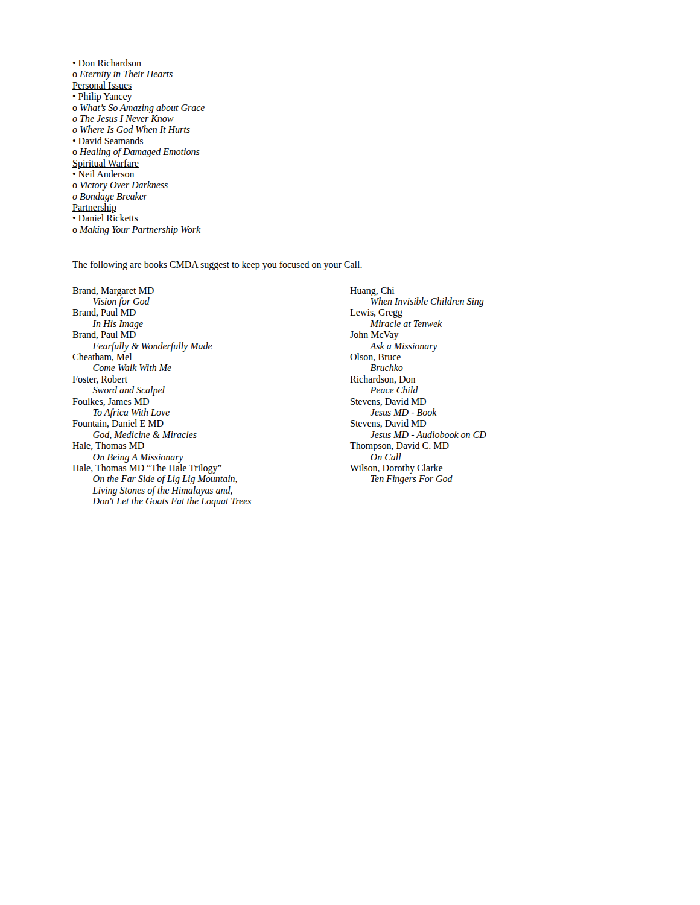• Don Richardson
o Eternity in Their Hearts
Personal Issues
• Philip Yancey
o What’s So Amazing about Grace
o The Jesus I Never Know
o Where Is God When It Hurts
• David Seamands
o Healing of Damaged Emotions
Spiritual Warfare
• Neil Anderson
o Victory Over Darkness
o Bondage Breaker
Partnership
• Daniel Ricketts
o Making Your Partnership Work
The following are books CMDA suggest to keep you focused on your Call.
| Brand, Margaret MD Vision for God Brand, Paul MD In His Image Brand, Paul MD Fearfully & Wonderfully Made Cheatham, Mel Come Walk With Me Foster, Robert Sword and Scalpel Foulkes, James MD To Africa With Love Fountain, Daniel E MD God, Medicine & Miracles Hale, Thomas MD On Being A Missionary Hale, Thomas MD “The Hale Trilogy” On the Far Side of Lig Lig Mountain, Living Stones of the Himalayas and, Don't Let the Goats Eat the Loquat Trees | Huang, Chi When Invisible Children Sing Lewis, Gregg Miracle at Tenwek John McVay Ask a Missionary Olson, Bruce Bruchko Richardson, Don Peace Child Stevens, David MD Jesus MD - Book Stevens, David MD Jesus MD - Audiobook on CD Thompson, David C. MD On Call Wilson, Dorothy Clarke Ten Fingers For God |